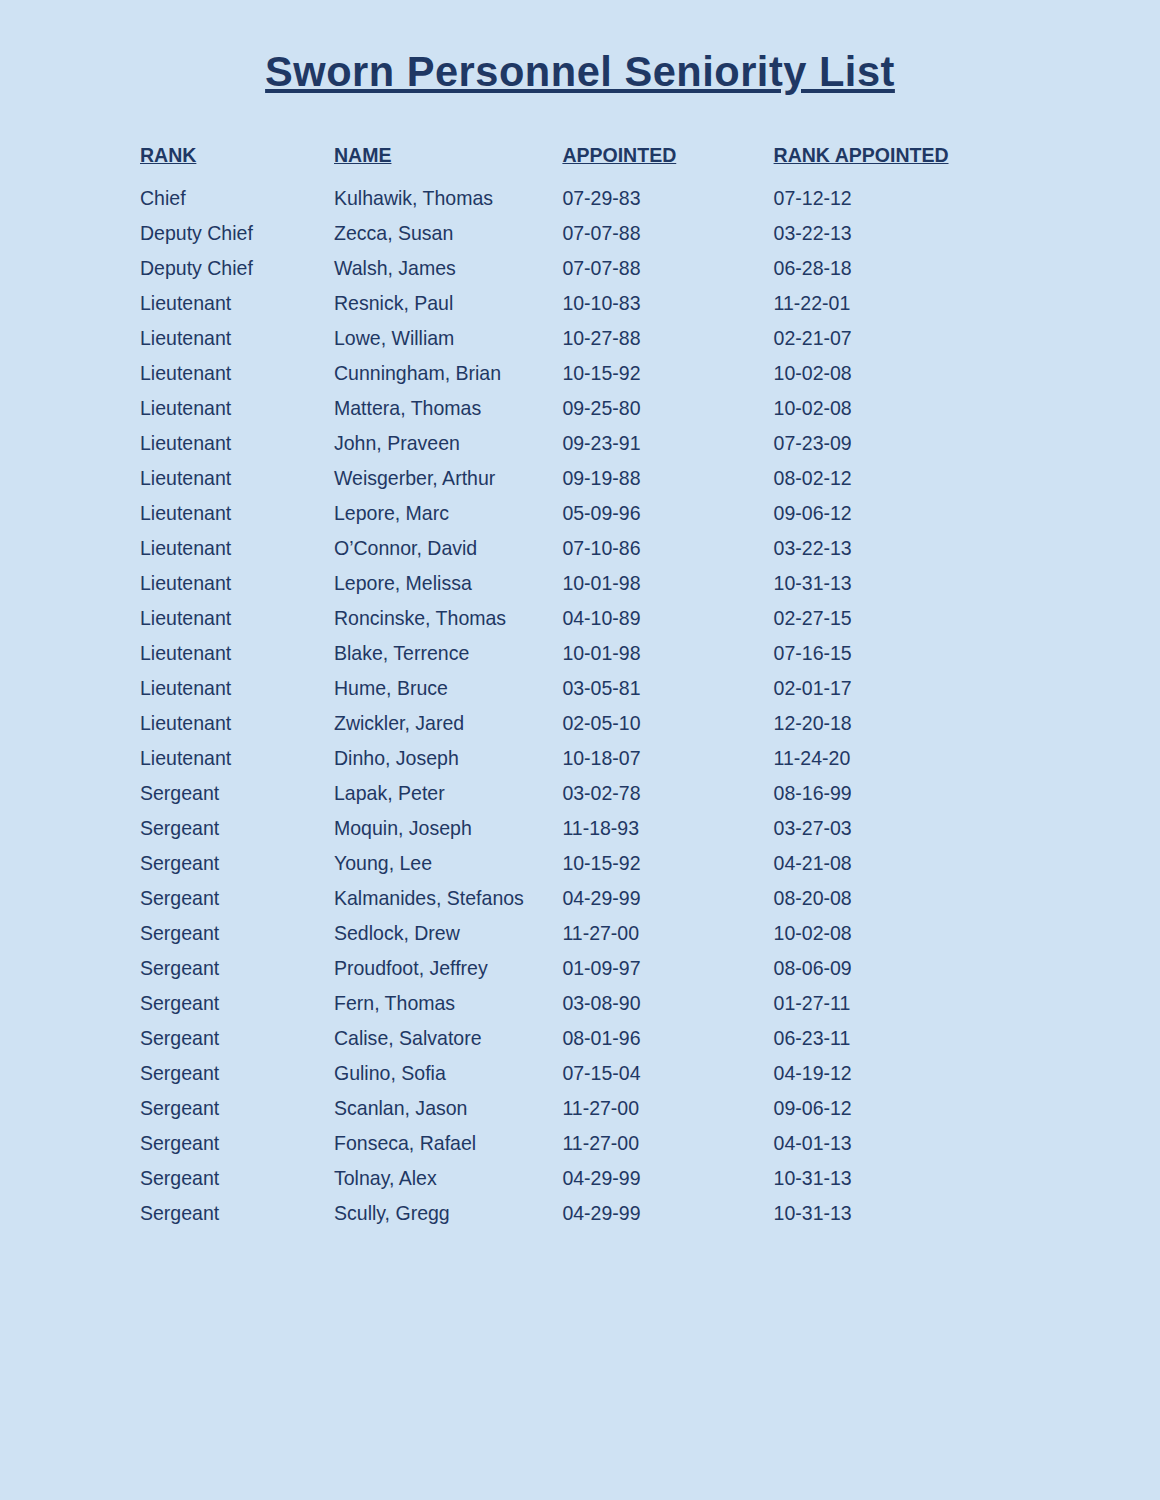Sworn Personnel Seniority List
| RANK | NAME | APPOINTED | RANK APPOINTED |
| --- | --- | --- | --- |
| Chief | Kulhawik, Thomas | 07-29-83 | 07-12-12 |
| Deputy Chief | Zecca, Susan | 07-07-88 | 03-22-13 |
| Deputy Chief | Walsh, James | 07-07-88 | 06-28-18 |
| Lieutenant | Resnick, Paul | 10-10-83 | 11-22-01 |
| Lieutenant | Lowe, William | 10-27-88 | 02-21-07 |
| Lieutenant | Cunningham, Brian | 10-15-92 | 10-02-08 |
| Lieutenant | Mattera, Thomas | 09-25-80 | 10-02-08 |
| Lieutenant | John, Praveen | 09-23-91 | 07-23-09 |
| Lieutenant | Weisgerber, Arthur | 09-19-88 | 08-02-12 |
| Lieutenant | Lepore, Marc | 05-09-96 | 09-06-12 |
| Lieutenant | O’Connor, David | 07-10-86 | 03-22-13 |
| Lieutenant | Lepore, Melissa | 10-01-98 | 10-31-13 |
| Lieutenant | Roncinske, Thomas | 04-10-89 | 02-27-15 |
| Lieutenant | Blake, Terrence | 10-01-98 | 07-16-15 |
| Lieutenant | Hume, Bruce | 03-05-81 | 02-01-17 |
| Lieutenant | Zwickler, Jared | 02-05-10 | 12-20-18 |
| Lieutenant | Dinho, Joseph | 10-18-07 | 11-24-20 |
| Sergeant | Lapak, Peter | 03-02-78 | 08-16-99 |
| Sergeant | Moquin, Joseph | 11-18-93 | 03-27-03 |
| Sergeant | Young, Lee | 10-15-92 | 04-21-08 |
| Sergeant | Kalmanides, Stefanos | 04-29-99 | 08-20-08 |
| Sergeant | Sedlock, Drew | 11-27-00 | 10-02-08 |
| Sergeant | Proudfoot, Jeffrey | 01-09-97 | 08-06-09 |
| Sergeant | Fern, Thomas | 03-08-90 | 01-27-11 |
| Sergeant | Calise, Salvatore | 08-01-96 | 06-23-11 |
| Sergeant | Gulino, Sofia | 07-15-04 | 04-19-12 |
| Sergeant | Scanlan, Jason | 11-27-00 | 09-06-12 |
| Sergeant | Fonseca, Rafael | 11-27-00 | 04-01-13 |
| Sergeant | Tolnay, Alex | 04-29-99 | 10-31-13 |
| Sergeant | Scully, Gregg | 04-29-99 | 10-31-13 |